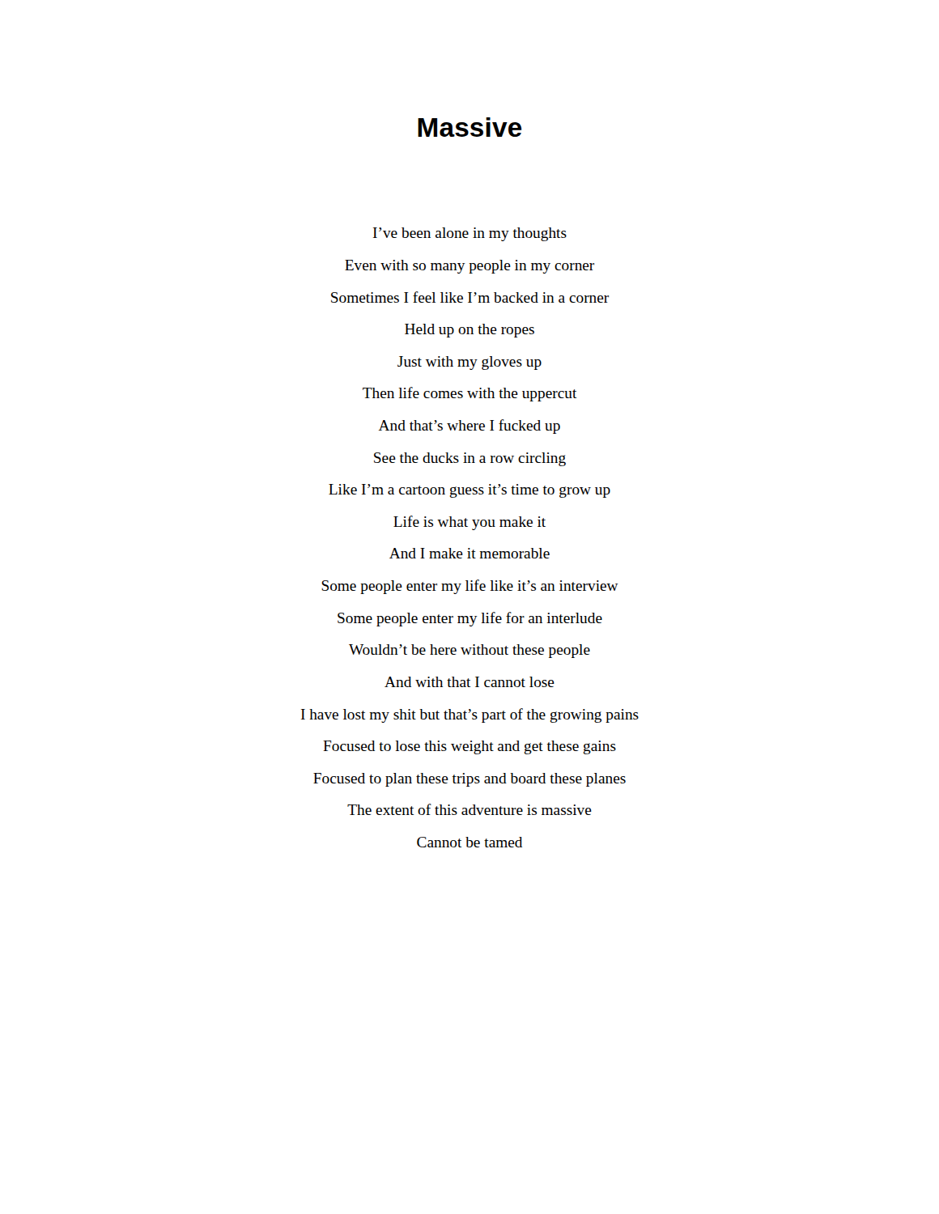Massive
I’ve been alone in my thoughts
Even with so many people in my corner
Sometimes I feel like I’m backed in a corner
Held up on the ropes
Just with my gloves up
Then life comes with the uppercut
And that’s where I fucked up
See the ducks in a row circling
Like I’m a cartoon guess it’s time to grow up
Life is what you make it
And I make it memorable
Some people enter my life like it’s an interview
Some people enter my life for an interlude
Wouldn’t be here without these people
And with that I cannot lose
I have lost my shit but that’s part of the growing pains
Focused to lose this weight and get these gains
Focused to plan these trips and board these planes
The extent of this adventure is massive
Cannot be tamed